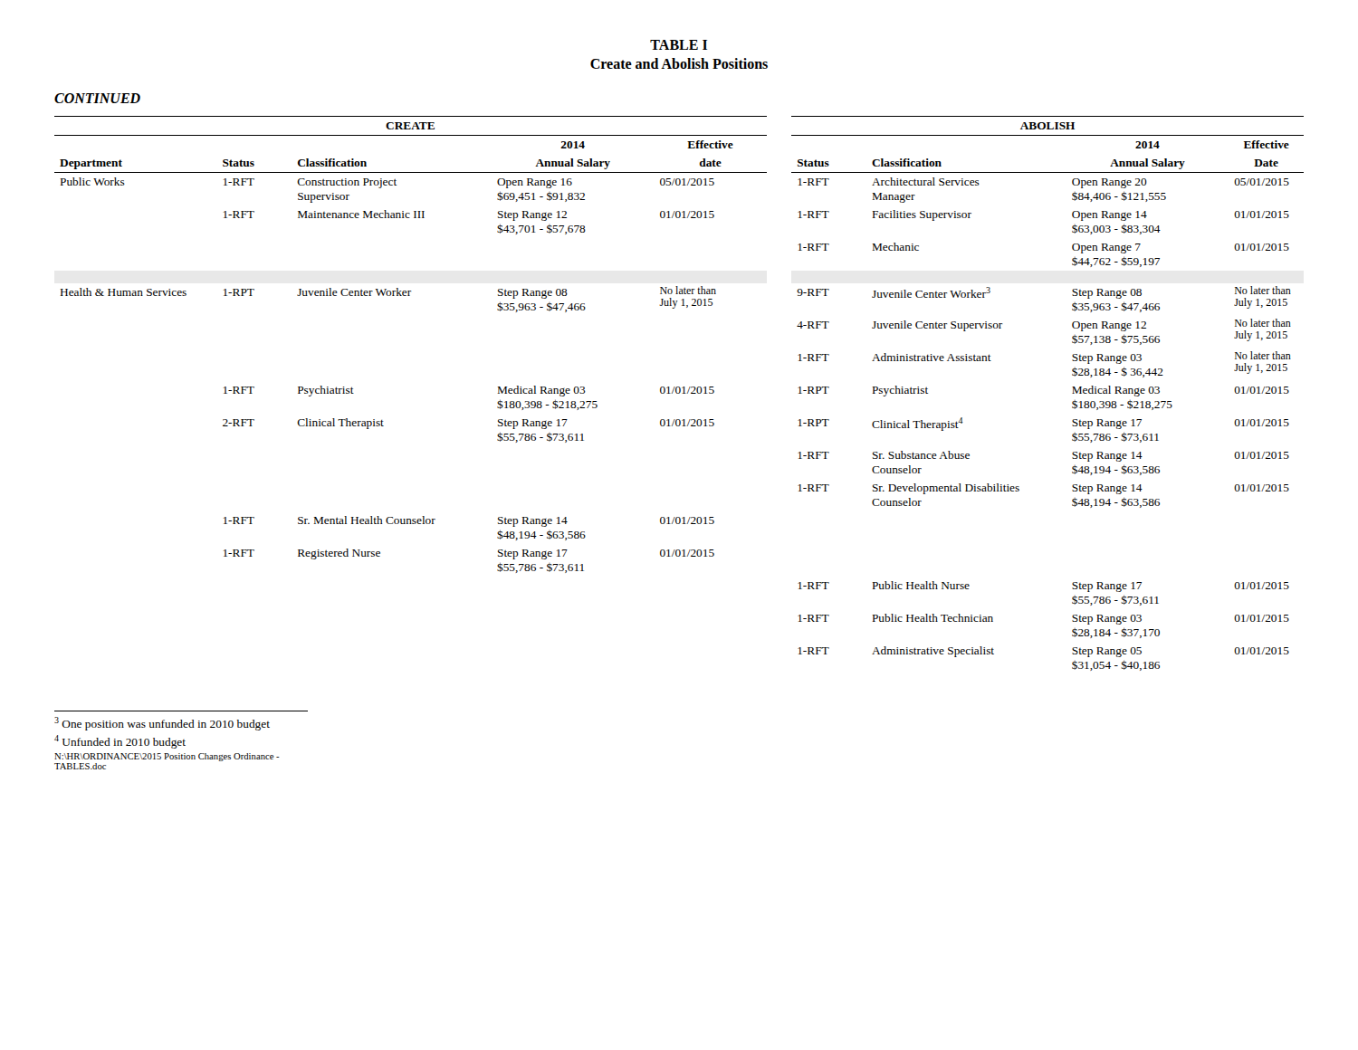TABLE I
Create and Abolish Positions
CONTINUED
| CREATE | | ABOLISH |
| | | | 2014 | Effective | | | | 2014 | Effective |
| Department | Status | Classification | Annual Salary | date | | Status | Classification | Annual Salary | Date |
| Public Works | 1-RFT | Construction Project Supervisor | Open Range 16 $69,451 - $91,832 | 05/01/2015 | | 1-RFT | Architectural Services Manager | Open Range 20 $84,406 - $121,555 | 05/01/2015 |
| | 1-RFT | Maintenance Mechanic III | Step Range 12 $43,701 - $57,678 | 01/01/2015 | | 1-RFT | Facilities Supervisor | Open Range 14 $63,003 - $83,304 | 01/01/2015 |
| | | | | | | 1-RFT | Mechanic | Open Range 7 $44,762 - $59,197 | 01/01/2015 |
| Health & Human Services | 1-RPT | Juvenile Center Worker | Step Range 08 $35,963 - $47,466 | No later than July 1, 2015 | | 9-RFT | Juvenile Center Worker 3 | Step Range 08 $35,963 - $47,466 | No later than July 1, 2015 |
| | | | | | | 4-RFT | Juvenile Center Supervisor | Open Range 12 $57,138 - $75,566 | No later than July 1, 2015 |
| | | | | | | 1-RFT | Administrative Assistant | Step Range 03 $28,184 - $ 36,442 | No later than July 1, 2015 |
| | 1-RFT | Psychiatrist | Medical Range 03 $180,398 - $218,275 | 01/01/2015 | | 1-RPT | Psychiatrist | Medical Range 03 $180,398 - $218,275 | 01/01/2015 |
| | 2-RFT | Clinical Therapist | Step Range 17 $55,786 - $73,611 | 01/01/2015 | | 1-RPT | Clinical Therapist 4 | Step Range 17 $55,786 - $73,611 | 01/01/2015 |
| | | | | | | 1-RFT | Sr. Substance Abuse Counselor | Step Range 14 $48,194 - $63,586 | 01/01/2015 |
| | | | | | | 1-RFT | Sr. Developmental Disabilities Counselor | Step Range 14 $48,194 - $63,586 | 01/01/2015 |
| | 1-RFT | Sr. Mental Health Counselor | Step Range 14 $48,194 - $63,586 | 01/01/2015 | | | | | |
| | 1-RFT | Registered Nurse | Step Range 17 $55,786 - $73,611 | 01/01/2015 | | | | | |
| | | | | | | 1-RFT | Public Health Nurse | Step Range 17 $55,786 - $73,611 | 01/01/2015 |
| | | | | | | 1-RFT | Public Health Technician | Step Range 03 $28,184 - $37,170 | 01/01/2015 |
| | | | | | | 1-RFT | Administrative Specialist | Step Range 05 $31,054 - $40,186 | 01/01/2015 |
3 One position was unfunded in 2010 budget
4 Unfunded in 2010 budget
N:\HR\ORDINANCE\2015 Position Changes Ordinance - TABLES.doc